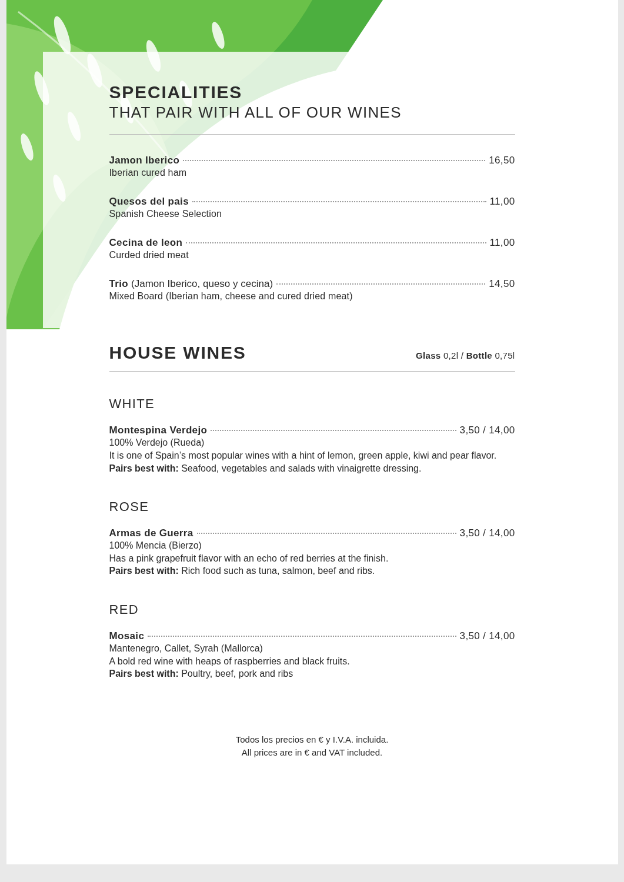SPECIALITIES THAT PAIR WITH ALL OF OUR WINES
Jamon Iberico 16,50
Iberian cured ham
Quesos del pais 11,00
Spanish Cheese Selection
Cecina de leon 11,00
Curded dried meat
Trio (Jamon Iberico, queso y cecina) 14,50
Mixed Board (Iberian ham, cheese and cured dried meat)
HOUSE WINES
Glass 0,2l / Bottle 0,75l
WHITE
Montespina Verdejo 3,50 / 14,00
100% Verdejo (Rueda)
It is one of Spain’s most popular wines with a hint of lemon, green apple, kiwi and pear flavor.
Pairs best with: Seafood, vegetables and salads with vinaigrette dressing.
ROSE
Armas de Guerra 3,50 / 14,00
100% Mencia (Bierzo)
Has a pink grapefruit flavor with an echo of red berries at the finish.
Pairs best with: Rich food such as tuna, salmon, beef and ribs.
RED
Mosaic 3,50 / 14,00
Mantenegro, Callet, Syrah (Mallorca)
A bold red wine with heaps of raspberries and black fruits.
Pairs best with: Poultry, beef, pork and ribs
Todos los precios en € y I.V.A. incluida.
All prices are in € and VAT included.